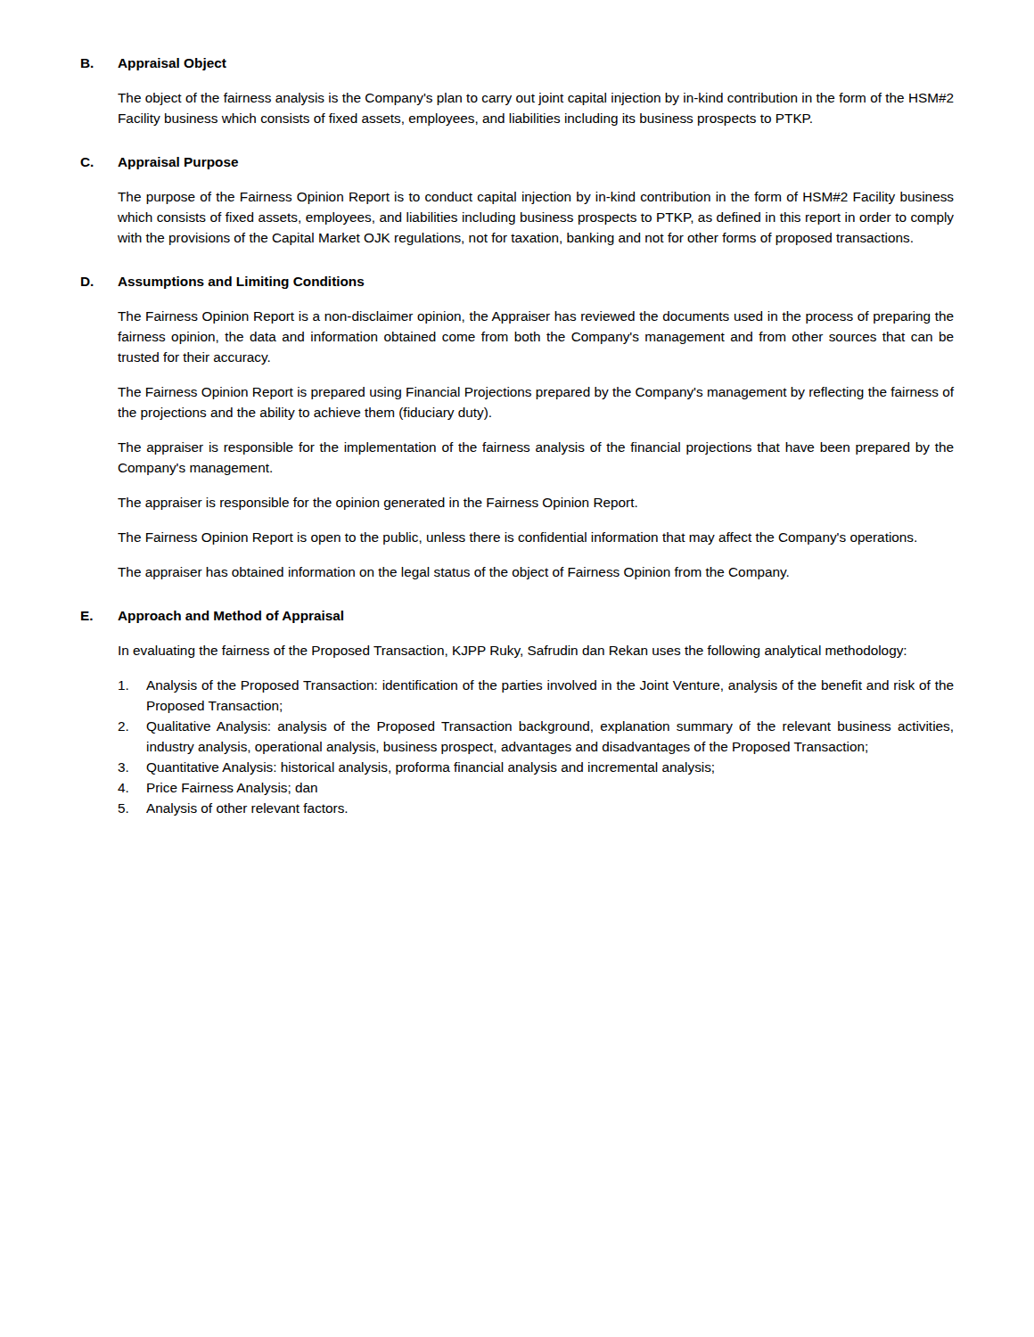B. Appraisal Object
The object of the fairness analysis is the Company's plan to carry out joint capital injection by in-kind contribution in the form of the HSM#2 Facility business which consists of fixed assets, employees, and liabilities including its business prospects to PTKP.
C. Appraisal Purpose
The purpose of the Fairness Opinion Report is to conduct capital injection by in-kind contribution in the form of HSM#2 Facility business which consists of fixed assets, employees, and liabilities including business prospects to PTKP, as defined in this report in order to comply with the provisions of the Capital Market OJK regulations, not for taxation, banking and not for other forms of proposed transactions.
D. Assumptions and Limiting Conditions
The Fairness Opinion Report is a non-disclaimer opinion, the Appraiser has reviewed the documents used in the process of preparing the fairness opinion, the data and information obtained come from both the Company's management and from other sources that can be trusted for their accuracy.
The Fairness Opinion Report is prepared using Financial Projections prepared by the Company's management by reflecting the fairness of the projections and the ability to achieve them (fiduciary duty).
The appraiser is responsible for the implementation of the fairness analysis of the financial projections that have been prepared by the Company's management.
The appraiser is responsible for the opinion generated in the Fairness Opinion Report.
The Fairness Opinion Report is open to the public, unless there is confidential information that may affect the Company's operations.
The appraiser has obtained information on the legal status of the object of Fairness Opinion from the Company.
E. Approach and Method of Appraisal
In evaluating the fairness of the Proposed Transaction, KJPP Ruky, Safrudin dan Rekan uses the following analytical methodology:
Analysis of the Proposed Transaction: identification of the parties involved in the Joint Venture, analysis of the benefit and risk of the Proposed Transaction;
Qualitative Analysis: analysis of the Proposed Transaction background, explanation summary of the relevant business activities, industry analysis, operational analysis, business prospect, advantages and disadvantages of the Proposed Transaction;
Quantitative Analysis: historical analysis, proforma financial analysis and incremental analysis;
Price Fairness Analysis; dan
Analysis of other relevant factors.